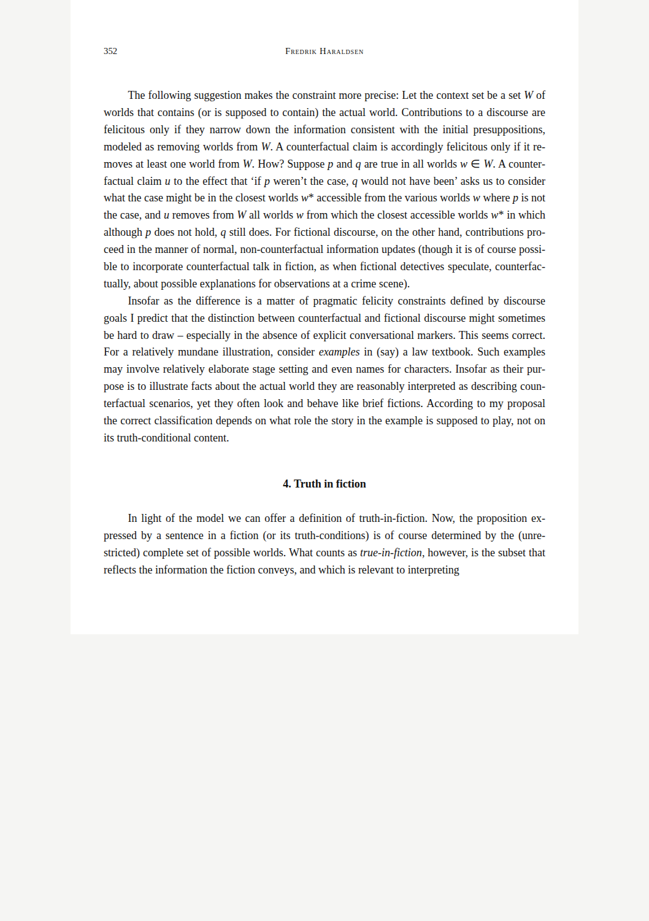352 Fredrik Haraldsen 352
The following suggestion makes the constraint more precise: Let the context set be a set W of worlds that contains (or is supposed to contain) the actual world. Contributions to a discourse are felicitous only if they narrow down the information consistent with the initial presuppositions, modeled as removing worlds from W. A counterfactual claim is accordingly felicitous only if it removes at least one world from W. How? Suppose p and q are true in all worlds w ∈ W. A counterfactual claim u to the effect that ‘if p weren’t the case, q would not have been’ asks us to consider what the case might be in the closest worlds w* accessible from the various worlds w where p is not the case, and u removes from W all worlds w from which the closest accessible worlds w* in which although p does not hold, q still does. For fictional discourse, on the other hand, contributions proceed in the manner of normal, non-counterfactual information updates (though it is of course possible to incorporate counterfactual talk in fiction, as when fictional detectives speculate, counterfactually, about possible explanations for observations at a crime scene).
Insofar as the difference is a matter of pragmatic felicity constraints defined by discourse goals I predict that the distinction between counterfactual and fictional discourse might sometimes be hard to draw – especially in the absence of explicit conversational markers. This seems correct. For a relatively mundane illustration, consider examples in (say) a law textbook. Such examples may involve relatively elaborate stage setting and even names for characters. Insofar as their purpose is to illustrate facts about the actual world they are reasonably interpreted as describing counterfactual scenarios, yet they often look and behave like brief fictions. According to my proposal the correct classification depends on what role the story in the example is supposed to play, not on its truth-conditional content.
4. Truth in fiction
In light of the model we can offer a definition of truth-in-fiction. Now, the proposition expressed by a sentence in a fiction (or its truth-conditions) is of course determined by the (unrestricted) complete set of possible worlds. What counts as true-in-fiction, however, is the subset that reflects the information the fiction conveys, and which is relevant to interpreting